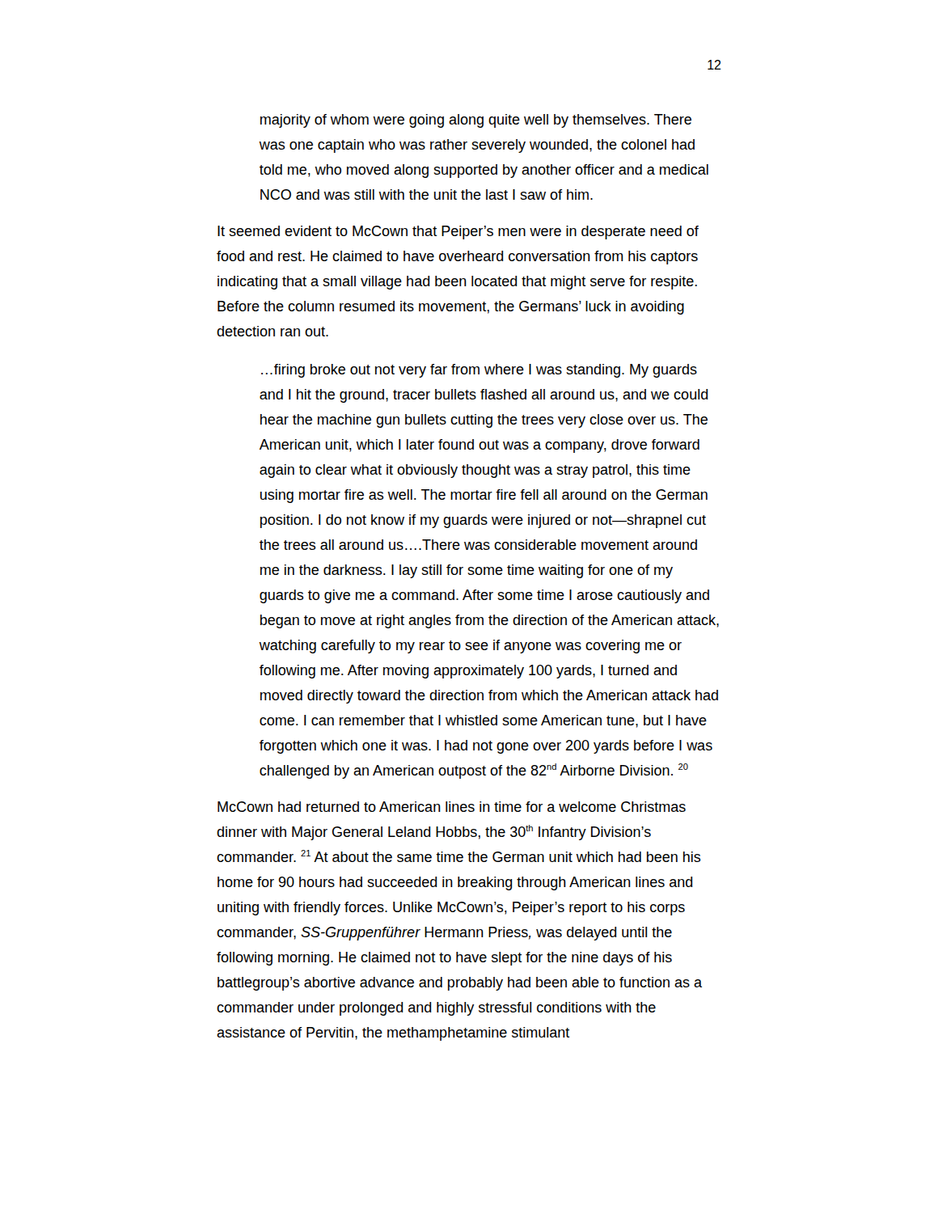12
majority of whom were going along quite well by themselves. There was one captain who was rather severely wounded, the colonel had told me, who moved along supported by another officer and a medical NCO and was still with the unit the last I saw of him.
It seemed evident to McCown that Peiper’s men were in desperate need of food and rest. He claimed to have overheard conversation from his captors indicating that a small village had been located that might serve for respite. Before the column resumed its movement, the Germans’ luck in avoiding detection ran out.
…firing broke out not very far from where I was standing. My guards and I hit the ground, tracer bullets flashed all around us, and we could hear the machine gun bullets cutting the trees very close over us. The American unit, which I later found out was a company, drove forward again to clear what it obviously thought was a stray patrol, this time using mortar fire as well. The mortar fire fell all around on the German position. I do not know if my guards were injured or not—shrapnel cut the trees all around us….There was considerable movement around me in the darkness. I lay still for some time waiting for one of my guards to give me a command. After some time I arose cautiously and began to move at right angles from the direction of the American attack, watching carefully to my rear to see if anyone was covering me or following me. After moving approximately 100 yards, I turned and moved directly toward the direction from which the American attack had come. I can remember that I whistled some American tune, but I have forgotten which one it was. I had not gone over 200 yards before I was challenged by an American outpost of the 82nd Airborne Division. 20
McCown had returned to American lines in time for a welcome Christmas dinner with Major General Leland Hobbs, the 30th Infantry Division’s commander. 21 At about the same time the German unit which had been his home for 90 hours had succeeded in breaking through American lines and uniting with friendly forces. Unlike McCown’s, Peiper’s report to his corps commander, SS-Gruppenführer Hermann Priess, was delayed until the following morning. He claimed not to have slept for the nine days of his battlegroup’s abortive advance and probably had been able to function as a commander under prolonged and highly stressful conditions with the assistance of Pervitin, the methamphetamine stimulant